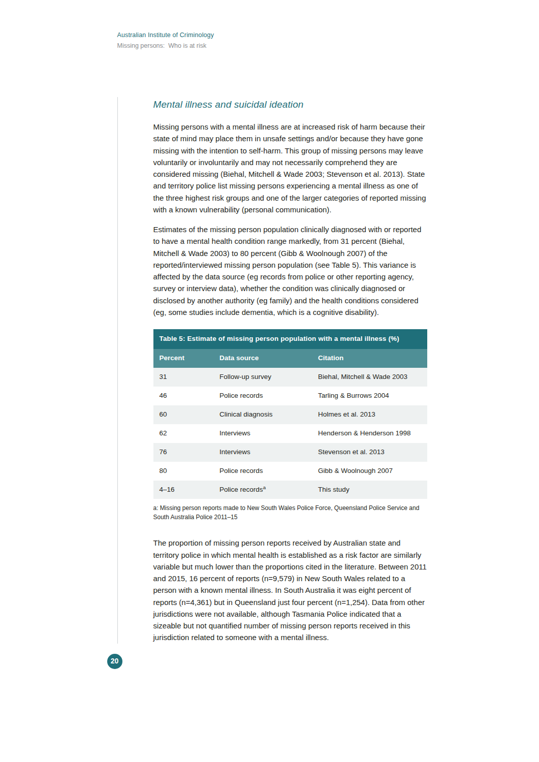Australian Institute of Criminology
Missing persons: Who is at risk
Mental illness and suicidal ideation
Missing persons with a mental illness are at increased risk of harm because their state of mind may place them in unsafe settings and/or because they have gone missing with the intention to self-harm. This group of missing persons may leave voluntarily or involuntarily and may not necessarily comprehend they are considered missing (Biehal, Mitchell & Wade 2003; Stevenson et al. 2013). State and territory police list missing persons experiencing a mental illness as one of the three highest risk groups and one of the larger categories of reported missing with a known vulnerability (personal communication).
Estimates of the missing person population clinically diagnosed with or reported to have a mental health condition range markedly, from 31 percent (Biehal, Mitchell & Wade 2003) to 80 percent (Gibb & Woolnough 2007) of the reported/interviewed missing person population (see Table 5). This variance is affected by the data source (eg records from police or other reporting agency, survey or interview data), whether the condition was clinically diagnosed or disclosed by another authority (eg family) and the health conditions considered (eg, some studies include dementia, which is a cognitive disability).
Table 5: Estimate of missing person population with a mental illness (%)
| Percent | Data source | Citation |
| --- | --- | --- |
| 31 | Follow-up survey | Biehal, Mitchell & Wade 2003 |
| 46 | Police records | Tarling & Burrows 2004 |
| 60 | Clinical diagnosis | Holmes et al. 2013 |
| 62 | Interviews | Henderson & Henderson 1998 |
| 76 | Interviews | Stevenson et al. 2013 |
| 80 | Police records | Gibb & Woolnough 2007 |
| 4–16 | Police records a | This study |
a: Missing person reports made to New South Wales Police Force, Queensland Police Service and South Australia Police 2011–15
The proportion of missing person reports received by Australian state and territory police in which mental health is established as a risk factor are similarly variable but much lower than the proportions cited in the literature. Between 2011 and 2015, 16 percent of reports (n=9,579) in New South Wales related to a person with a known mental illness. In South Australia it was eight percent of reports (n=4,361) but in Queensland just four percent (n=1,254). Data from other jurisdictions were not available, although Tasmania Police indicated that a sizeable but not quantified number of missing person reports received in this jurisdiction related to someone with a mental illness.
20